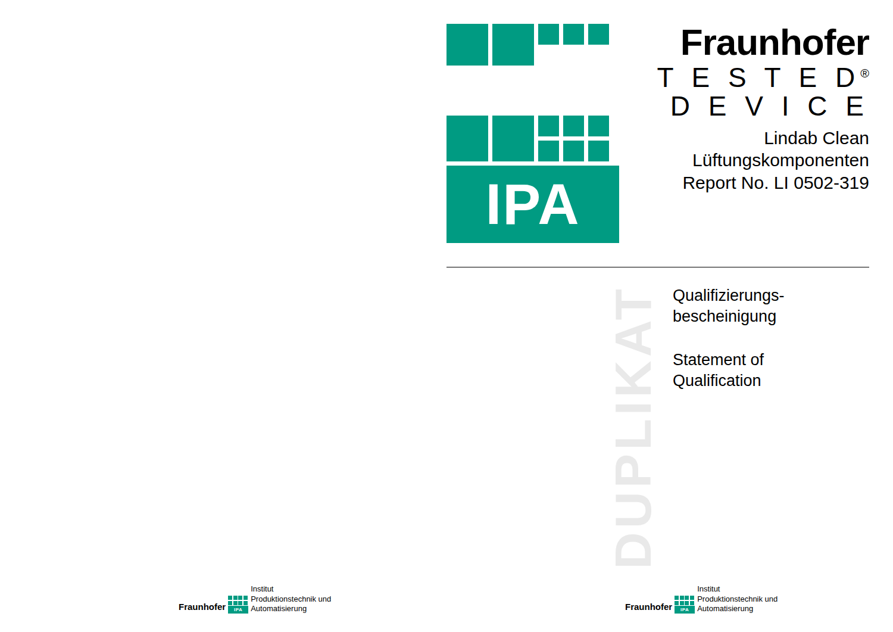IPA
Fraunhofer
T E S T E D®
D E V I C E
Lindab Clean
Lüftungskomponenten
Report No. LI 0502-319
DUPLIKAT
Qualifizierungs-
bescheinigung
Statement of
Qualification
Fraunhofer
IPA
Institut
Produktionstechnik und
Automatisierung
Fraunhofer
IPA
Institut
Produktionstechnik und
Automatisierung